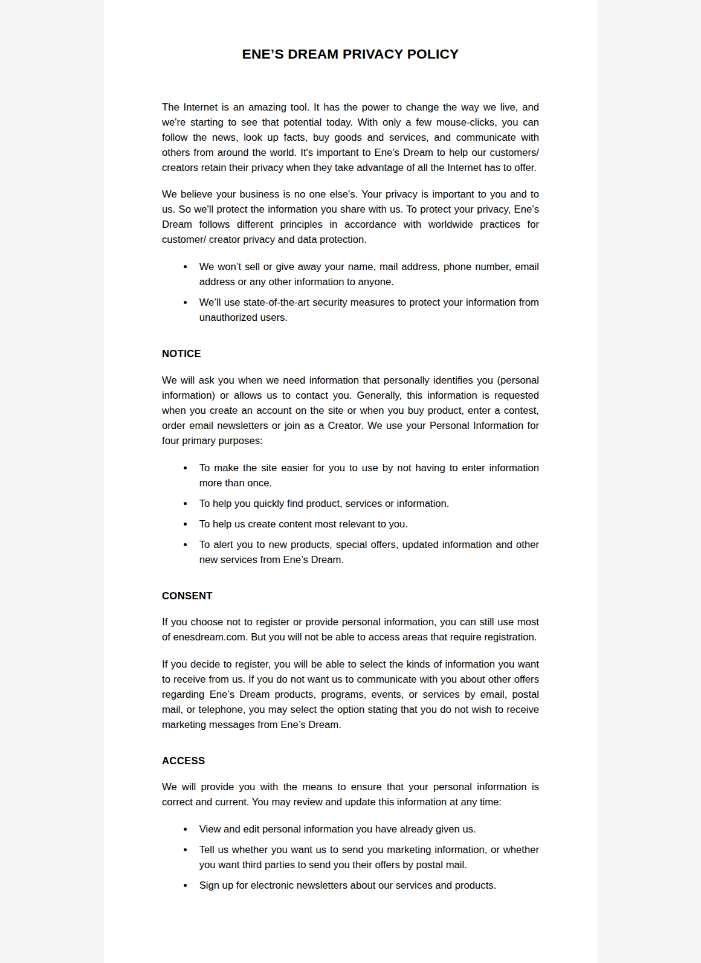ENE’S DREAM PRIVACY POLICY
The Internet is an amazing tool. It has the power to change the way we live, and we're starting to see that potential today. With only a few mouse-clicks, you can follow the news, look up facts, buy goods and services, and communicate with others from around the world. It's important to Ene’s Dream to help our customers/ creators retain their privacy when they take advantage of all the Internet has to offer.
We believe your business is no one else's. Your privacy is important to you and to us. So we'll protect the information you share with us. To protect your privacy, Ene’s Dream follows different principles in accordance with worldwide practices for customer/ creator privacy and data protection.
We won’t sell or give away your name, mail address, phone number, email address or any other information to anyone.
We’ll use state-of-the-art security measures to protect your information from unauthorized users.
NOTICE
We will ask you when we need information that personally identifies you (personal information) or allows us to contact you. Generally, this information is requested when you create an account on the site or when you buy product, enter a contest, order email newsletters or join as a Creator. We use your Personal Information for four primary purposes:
To make the site easier for you to use by not having to enter information more than once.
To help you quickly find product, services or information.
To help us create content most relevant to you.
To alert you to new products, special offers, updated information and other new services from Ene’s Dream.
CONSENT
If you choose not to register or provide personal information, you can still use most of enesdream.com. But you will not be able to access areas that require registration.
If you decide to register, you will be able to select the kinds of information you want to receive from us. If you do not want us to communicate with you about other offers regarding Ene’s Dream products, programs, events, or services by email, postal mail, or telephone, you may select the option stating that you do not wish to receive marketing messages from Ene’s Dream.
ACCESS
We will provide you with the means to ensure that your personal information is correct and current. You may review and update this information at any time:
View and edit personal information you have already given us.
Tell us whether you want us to send you marketing information, or whether you want third parties to send you their offers by postal mail.
Sign up for electronic newsletters about our services and products.